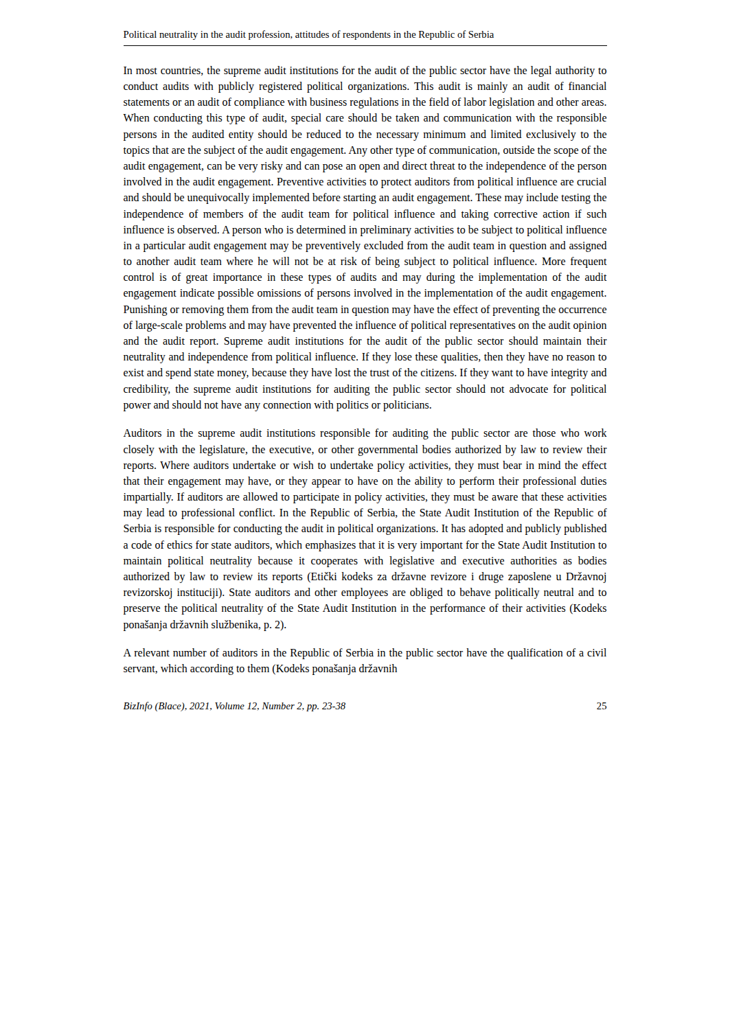Political neutrality in the audit profession, attitudes of respondents in the Republic of Serbia
In most countries, the supreme audit institutions for the audit of the public sector have the legal authority to conduct audits with publicly registered political organizations. This audit is mainly an audit of financial statements or an audit of compliance with business regulations in the field of labor legislation and other areas. When conducting this type of audit, special care should be taken and communication with the responsible persons in the audited entity should be reduced to the necessary minimum and limited exclusively to the topics that are the subject of the audit engagement. Any other type of communication, outside the scope of the audit engagement, can be very risky and can pose an open and direct threat to the independence of the person involved in the audit engagement. Preventive activities to protect auditors from political influence are crucial and should be unequivocally implemented before starting an audit engagement. These may include testing the independence of members of the audit team for political influence and taking corrective action if such influence is observed. A person who is determined in preliminary activities to be subject to political influence in a particular audit engagement may be preventively excluded from the audit team in question and assigned to another audit team where he will not be at risk of being subject to political influence. More frequent control is of great importance in these types of audits and may during the implementation of the audit engagement indicate possible omissions of persons involved in the implementation of the audit engagement. Punishing or removing them from the audit team in question may have the effect of preventing the occurrence of large-scale problems and may have prevented the influence of political representatives on the audit opinion and the audit report. Supreme audit institutions for the audit of the public sector should maintain their neutrality and independence from political influence. If they lose these qualities, then they have no reason to exist and spend state money, because they have lost the trust of the citizens. If they want to have integrity and credibility, the supreme audit institutions for auditing the public sector should not advocate for political power and should not have any connection with politics or politicians.
Auditors in the supreme audit institutions responsible for auditing the public sector are those who work closely with the legislature, the executive, or other governmental bodies authorized by law to review their reports. Where auditors undertake or wish to undertake policy activities, they must bear in mind the effect that their engagement may have, or they appear to have on the ability to perform their professional duties impartially. If auditors are allowed to participate in policy activities, they must be aware that these activities may lead to professional conflict. In the Republic of Serbia, the State Audit Institution of the Republic of Serbia is responsible for conducting the audit in political organizations. It has adopted and publicly published a code of ethics for state auditors, which emphasizes that it is very important for the State Audit Institution to maintain political neutrality because it cooperates with legislative and executive authorities as bodies authorized by law to review its reports (Etički kodeks za državne revizore i druge zaposlene u Državnoj revizorskoj instituciji). State auditors and other employees are obliged to behave politically neutral and to preserve the political neutrality of the State Audit Institution in the performance of their activities (Kodeks ponašanja državnih službenika, p. 2).
A relevant number of auditors in the Republic of Serbia in the public sector have the qualification of a civil servant, which according to them (Kodeks ponašanja državnih
BizInfo (Blace), 2021, Volume 12, Number 2, pp. 23-38 25